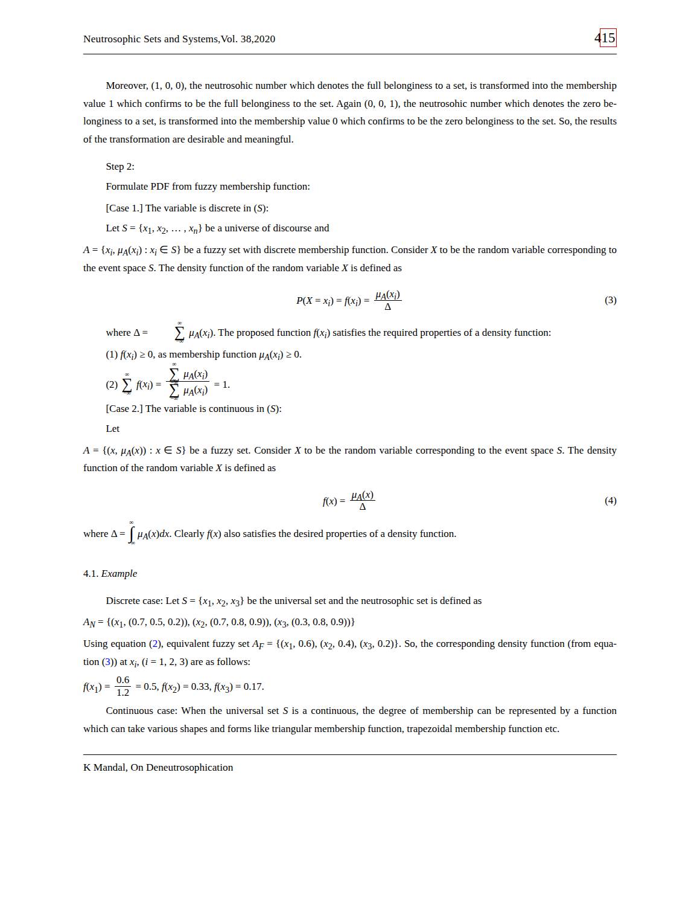Neutrosophic Sets and Systems,Vol. 38,2020
415
Moreover, (1, 0, 0), the neutrosohic number which denotes the full belonginess to a set, is transformed into the membership value 1 which confirms to be the full belonginess to the set. Again (0, 0, 1), the neutrosohic number which denotes the zero belonginess to a set, is transformed into the membership value 0 which confirms to be the zero belonginess to the set. So, the results of the transformation are desirable and meaningful.
Step 2:
Formulate PDF from fuzzy membership function:
[Case 1.] The variable is discrete in (S):
Let S = {x1, x2, … , xn} be a universe of discourse and
A = {xi, μA(xi) : xi ∈ S} be a fuzzy set with discrete membership function. Consider X to be the random variable corresponding to the event space S. The density function of the random variable X is defined as
P(X = xi) = f(xi) = μA(xi) Δ (3)
where Δ = ∞∑−∞ μA(xi). The proposed function f(xi) satisfies the required properties of a density function:
(1) f(xi) ≥ 0, as membership function μA(xi) ≥ 0.
(2) ∞∑−∞ f(xi) = ∞∑−∞ μA(xi) ∞∑−∞ μA(xi) = 1.
[Case 2.] The variable is continuous in (S):
Let
A = {(x, μA(x)) : x ∈ S} be a fuzzy set. Consider X to be the random variable corresponding to the event space S. The density function of the random variable X is defined as
f(x) = μA(x) Δ (4)
where Δ = ∞∫−∞ μA(x)dx. Clearly f(x) also satisfies the desired properties of a density function.
4.1. Example
Discrete case: Let S = {x1, x2, x3} be the universal set and the neutrosophic set is defined as
AN = {(x1, (0.7, 0.5, 0.2)), (x2, (0.7, 0.8, 0.9)), (x3, (0.3, 0.8, 0.9))}
Using equation (2), equivalent fuzzy set AF = {(x1, 0.6), (x2, 0.4), (x3, 0.2)}. So, the corresponding density function (from equation (3)) at xi, (i = 1, 2, 3) are as follows:
f(x1) = 0.61.2 = 0.5, f(x2) = 0.33, f(x3) = 0.17.
Continuous case: When the universal set S is a continuous, the degree of membership can be represented by a function which can take various shapes and forms like triangular membership function, trapezoidal membership function etc.
K Mandal, On Deneutrosophication